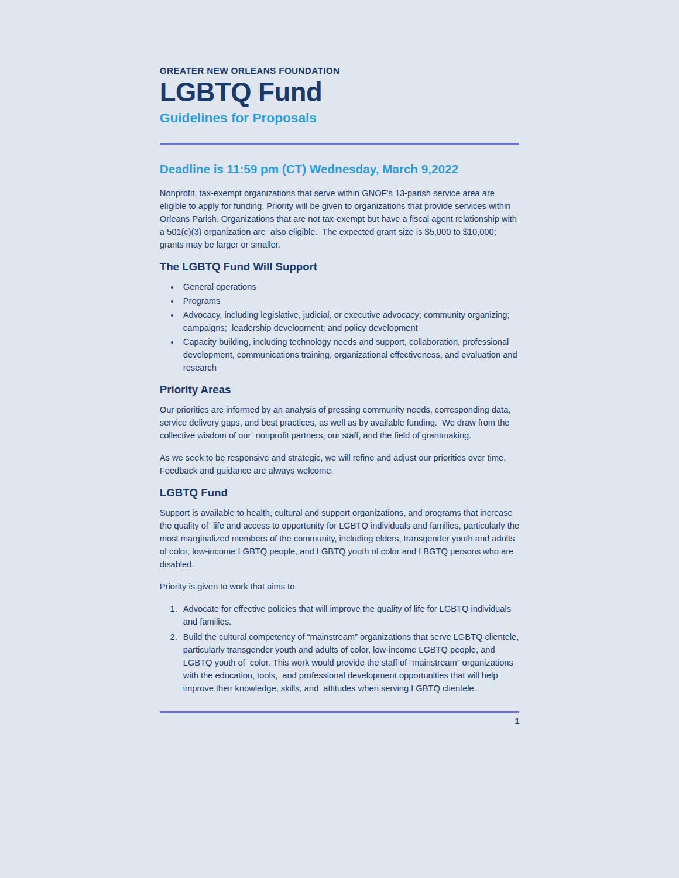GREATER NEW ORLEANS FOUNDATION
LGBTQ Fund
Guidelines for Proposals
Deadline is 11:59 pm (CT) Wednesday, March 9,2022
Nonprofit, tax-exempt organizations that serve within GNOF's 13-parish service area are eligible to apply for funding. Priority will be given to organizations that provide services within Orleans Parish. Organizations that are not tax-exempt but have a fiscal agent relationship with a 501(c)(3) organization are also eligible. The expected grant size is $5,000 to $10,000; grants may be larger or smaller.
The LGBTQ Fund Will Support
General operations
Programs
Advocacy, including legislative, judicial, or executive advocacy; community organizing; campaigns; leadership development; and policy development
Capacity building, including technology needs and support, collaboration, professional development, communications training, organizational effectiveness, and evaluation and research
Priority Areas
Our priorities are informed by an analysis of pressing community needs, corresponding data, service delivery gaps, and best practices, as well as by available funding. We draw from the collective wisdom of our nonprofit partners, our staff, and the field of grantmaking.
As we seek to be responsive and strategic, we will refine and adjust our priorities over time. Feedback and guidance are always welcome.
LGBTQ Fund
Support is available to health, cultural and support organizations, and programs that increase the quality of life and access to opportunity for LGBTQ individuals and families, particularly the most marginalized members of the community, including elders, transgender youth and adults of color, low-income LGBTQ people, and LGBTQ youth of color and LBGTQ persons who are disabled.
Priority is given to work that aims to:
Advocate for effective policies that will improve the quality of life for LGBTQ individuals and families.
Build the cultural competency of “mainstream” organizations that serve LGBTQ clientele, particularly transgender youth and adults of color, low-income LGBTQ people, and LGBTQ youth of color. This work would provide the staff of “mainstream” organizations with the education, tools, and professional development opportunities that will help improve their knowledge, skills, and attitudes when serving LGBTQ clientele.
1